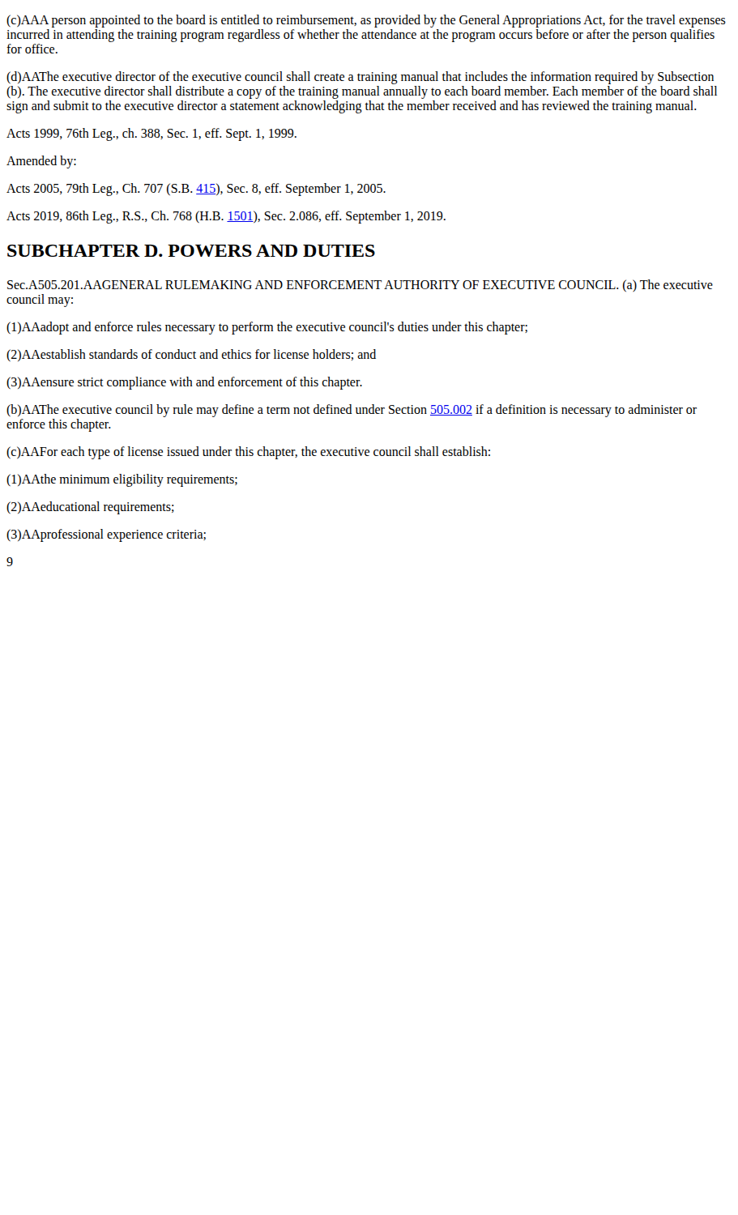(c)AAA person appointed to the board is entitled to reimbursement, as provided by the General Appropriations Act, for the travel expenses incurred in attending the training program regardless of whether the attendance at the program occurs before or after the person qualifies for office.
(d)AAThe executive director of the executive council shall create a training manual that includes the information required by Subsection (b). The executive director shall distribute a copy of the training manual annually to each board member. Each member of the board shall sign and submit to the executive director a statement acknowledging that the member received and has reviewed the training manual.
Acts 1999, 76th Leg., ch. 388, Sec. 1, eff. Sept. 1, 1999.
Amended by:
Acts 2005, 79th Leg., Ch. 707 (S.B. 415), Sec. 8, eff. September 1, 2005.
Acts 2019, 86th Leg., R.S., Ch. 768 (H.B. 1501), Sec. 2.086, eff. September 1, 2019.
SUBCHAPTER D. POWERS AND DUTIES
Sec.A505.201.AAGENERAL RULEMAKING AND ENFORCEMENT AUTHORITY OF EXECUTIVE COUNCIL. (a) The executive council may:
(1)AAadopt and enforce rules necessary to perform the executive council's duties under this chapter;
(2)AAestablish standards of conduct and ethics for license holders; and
(3)AAensure strict compliance with and enforcement of this chapter.
(b)AAThe executive council by rule may define a term not defined under Section 505.002 if a definition is necessary to administer or enforce this chapter.
(c)AAFor each type of license issued under this chapter, the executive council shall establish:
(1)AAthe minimum eligibility requirements;
(2)AAeducational requirements;
(3)AAprofessional experience criteria;
9